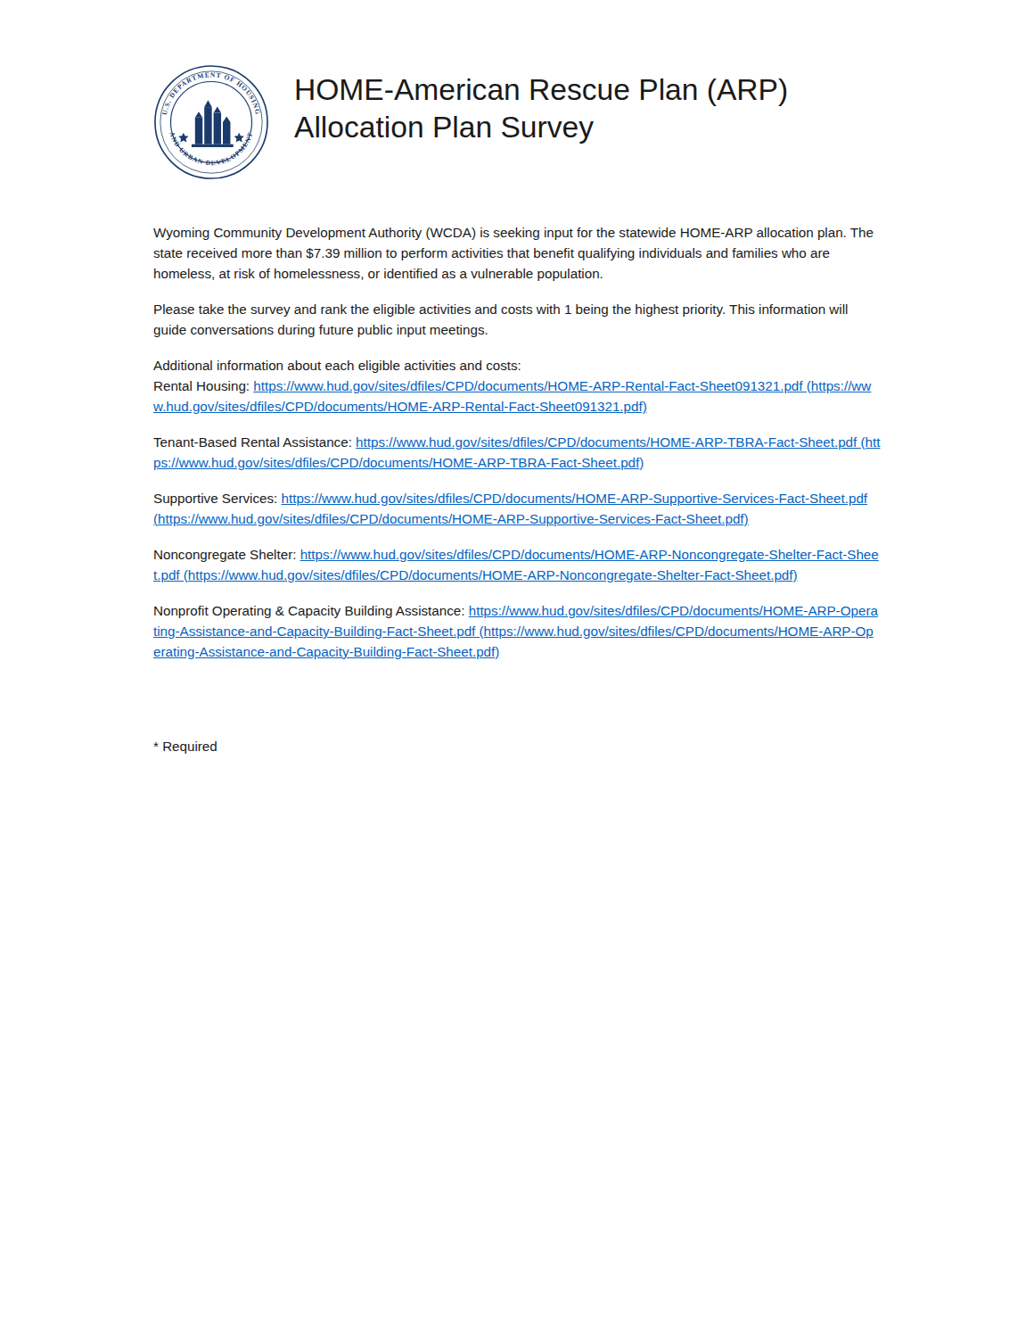U.S. DEPARTMENT OF HOUSING AND URBAN DEVELOPMENT
HOME-American Rescue Plan (ARP)
Allocation Plan Survey
Wyoming Community Development Authority (WCDA) is seeking input for the statewide HOME-ARP allocation plan. The state received more than $7.39 million to perform activities that benefit qualifying individuals and families who are homeless, at risk of homelessness, or identified as a vulnerable population.
Please take the survey and rank the eligible activities and costs with 1 being the highest priority. This information will guide conversations during future public input meetings.
Additional information about each eligible activities and costs:
Rental Housing: https://www.hud.gov/sites/dfiles/CPD/documents/HOME-ARP-Rental-Fact-Sheet091321.pdf (https://www.hud.gov/sites/dfiles/CPD/documents/HOME-ARP-Rental-Fact-Sheet091321.pdf)
Tenant-Based Rental Assistance: https://www.hud.gov/sites/dfiles/CPD/documents/HOME-ARP-TBRA-Fact-Sheet.pdf (https://www.hud.gov/sites/dfiles/CPD/documents/HOME-ARP-TBRA-Fact-Sheet.pdf)
Supportive Services: https://www.hud.gov/sites/dfiles/CPD/documents/HOME-ARP-Supportive-Services-Fact-Sheet.pdf (https://www.hud.gov/sites/dfiles/CPD/documents/HOME-ARP-Supportive-Services-Fact-Sheet.pdf)
Noncongregate Shelter: https://www.hud.gov/sites/dfiles/CPD/documents/HOME-ARP-Noncongregate-Shelter-Fact-Sheet.pdf (https://www.hud.gov/sites/dfiles/CPD/documents/HOME-ARP-Noncongregate-Shelter-Fact-Sheet.pdf)
Nonprofit Operating & Capacity Building Assistance: https://www.hud.gov/sites/dfiles/CPD/documents/HOME-ARP-Operating-Assistance-and-Capacity-Building-Fact-Sheet.pdf (https://www.hud.gov/sites/dfiles/CPD/documents/HOME-ARP-Operating-Assistance-and-Capacity-Building-Fact-Sheet.pdf)
* Required